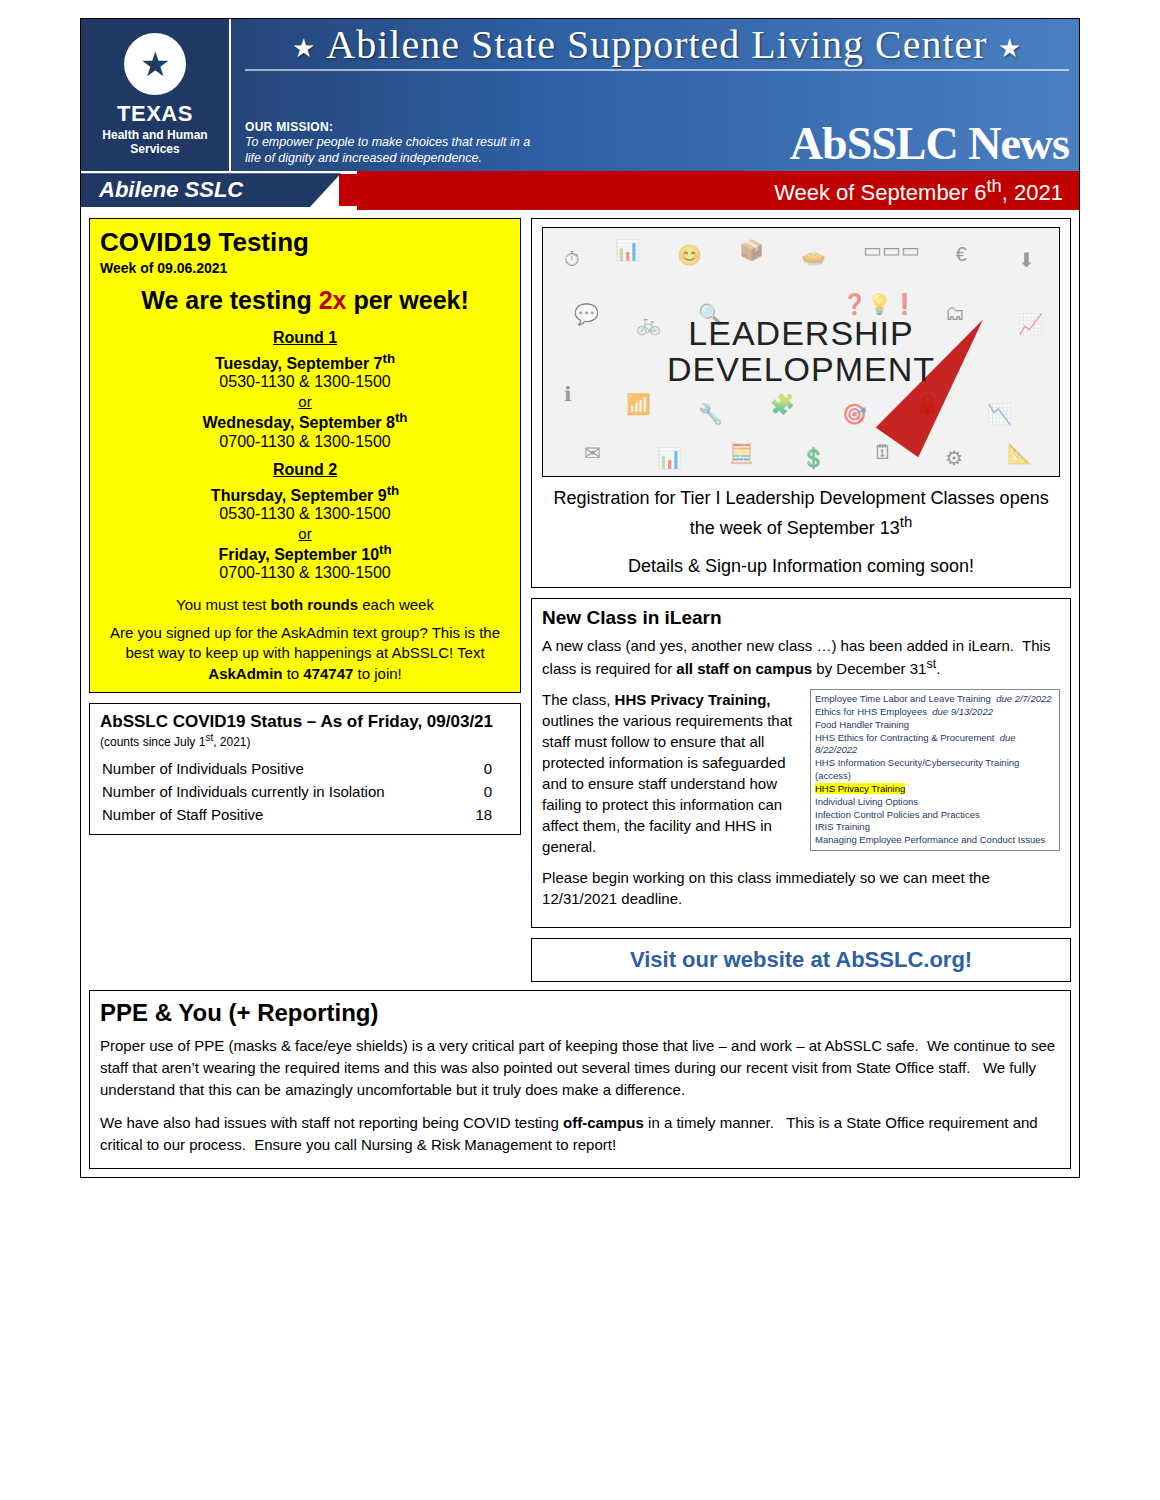★
TEXAS
Health and Human
Services
★Abilene State Supported Living Center★
OUR MISSION: To empower people to make choices that result in a life of dignity and increased independence.
AbSSLC News
Abilene SSLC
Week of September 6th, 2021
COVID19 Testing
Week of 09.06.2021
We are testing 2x per week!
Round 1
Tuesday, September 7th
0530-1130 & 1300-1500
or
Wednesday, September 8th
0700-1130 & 1300-1500
Round 2
Thursday, September 9th
0530-1130 & 1300-1500
or
Friday, September 10th
0700-1130 & 1300-1500
You must test both rounds each week
Are you signed up for the AskAdmin text group? This is the best way to keep up with happenings at AbSSLC! Text AskAdmin to 474747 to join!
AbSSLC COVID19 Status – As of Friday, 09/03/21
(counts since July 1st, 2021)
| Number of Individuals Positive | 0 |
| Number of Individuals currently in Isolation | 0 |
| Number of Staff Positive | 18 |
⏱ 📊 😊 📦 🥧 ▭▭▭ € ⬇ 💬 🚲 🔍 ❓💡❗ 🗂 📈 ℹ 📶 🔧 🧩 🎯 🔒 📉 ✉ 📊 🧮 💲 🗓 ⚙ 📐
LEADERSHIP
DEVELOPMENT
Registration for Tier I Leadership Development Classes opens the week of September 13th Details & Sign-up Information coming soon!
New Class in iLearn
A new class (and yes, another new class …) has been added in iLearn. This class is required for all staff on campus by December 31st.
Employee Time Labor and Leave Training due 2/7/2022
Ethics for HHS Employees due 9/13/2022
Food Handler Training
HHS Ethics for Contracting & Procurement due 8/22/2022
HHS Information Security/Cybersecurity Training (access)
HHS Privacy Training
Individual Living Options
Infection Control Policies and Practices
IRIS Training
Managing Employee Performance and Conduct Issues
The class, HHS Privacy Training, outlines the various requirements that staff must follow to ensure that all protected information is safeguarded and to ensure staff understand how failing to protect this information can affect them, the facility and HHS in general.
Please begin working on this class immediately so we can meet the 12/31/2021 deadline.
Visit our website at AbSSLC.org!
PPE & You (+ Reporting)
Proper use of PPE (masks & face/eye shields) is a very critical part of keeping those that live – and work – at AbSSLC safe. We continue to see staff that aren’t wearing the required items and this was also pointed out several times during our recent visit from State Office staff. We fully understand that this can be amazingly uncomfortable but it truly does make a difference.
We have also had issues with staff not reporting being COVID testing off-campus in a timely manner. This is a State Office requirement and critical to our process. Ensure you call Nursing & Risk Management to report!